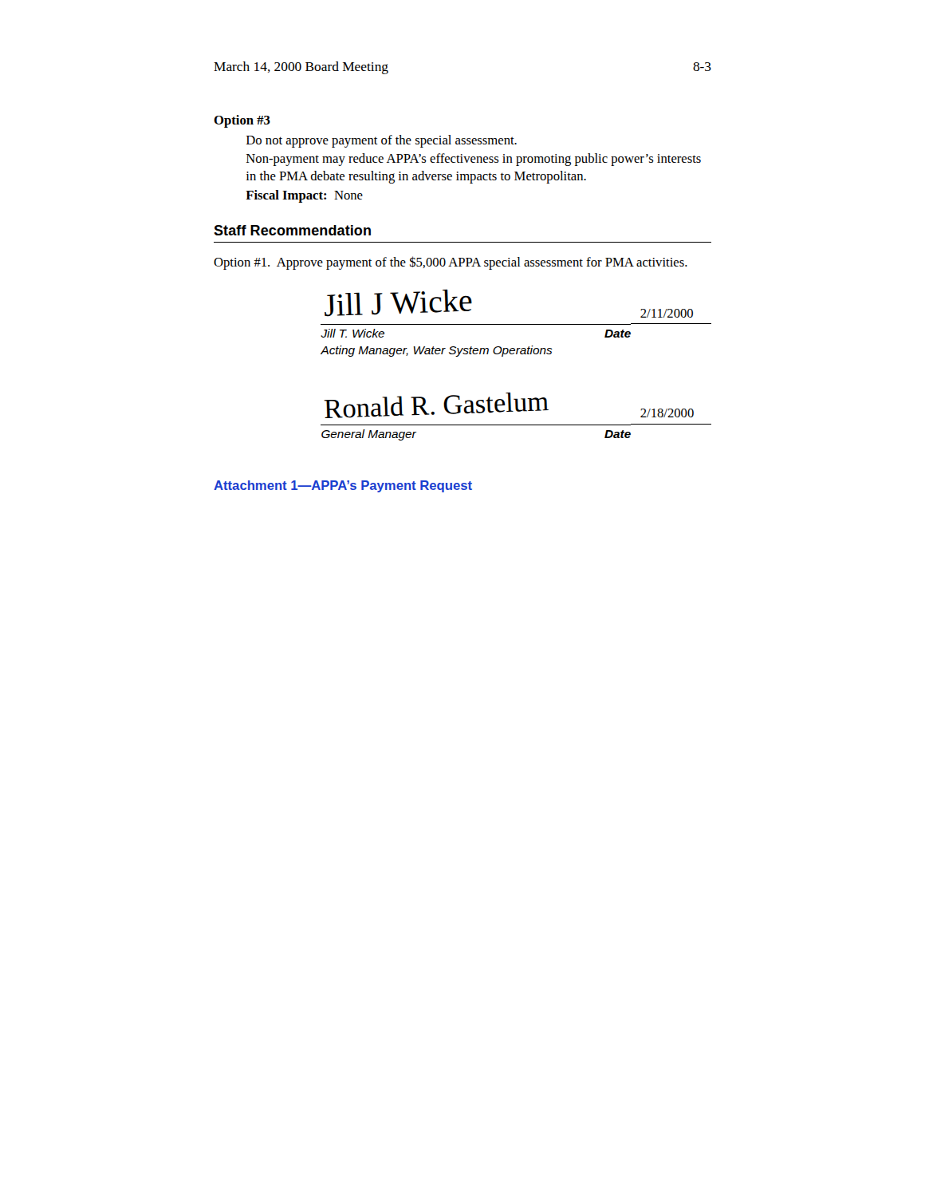March 14, 2000 Board Meeting
8-3
Option #3
Do not approve payment of the special assessment.
Non-payment may reduce APPA’s effectiveness in promoting public power’s interests in the PMA debate resulting in adverse impacts to Metropolitan.
Fiscal Impact: None
Staff Recommendation
Option #1. Approve payment of the $5,000 APPA special assessment for PMA activities.
Jill J Wicke
Jill T. Wicke Date
Acting Manager, Water System Operations
2/11/2000
Ronald R. Gastelum
General Manager Date
2/18/2000
Attachment 1—APPA’s Payment Request